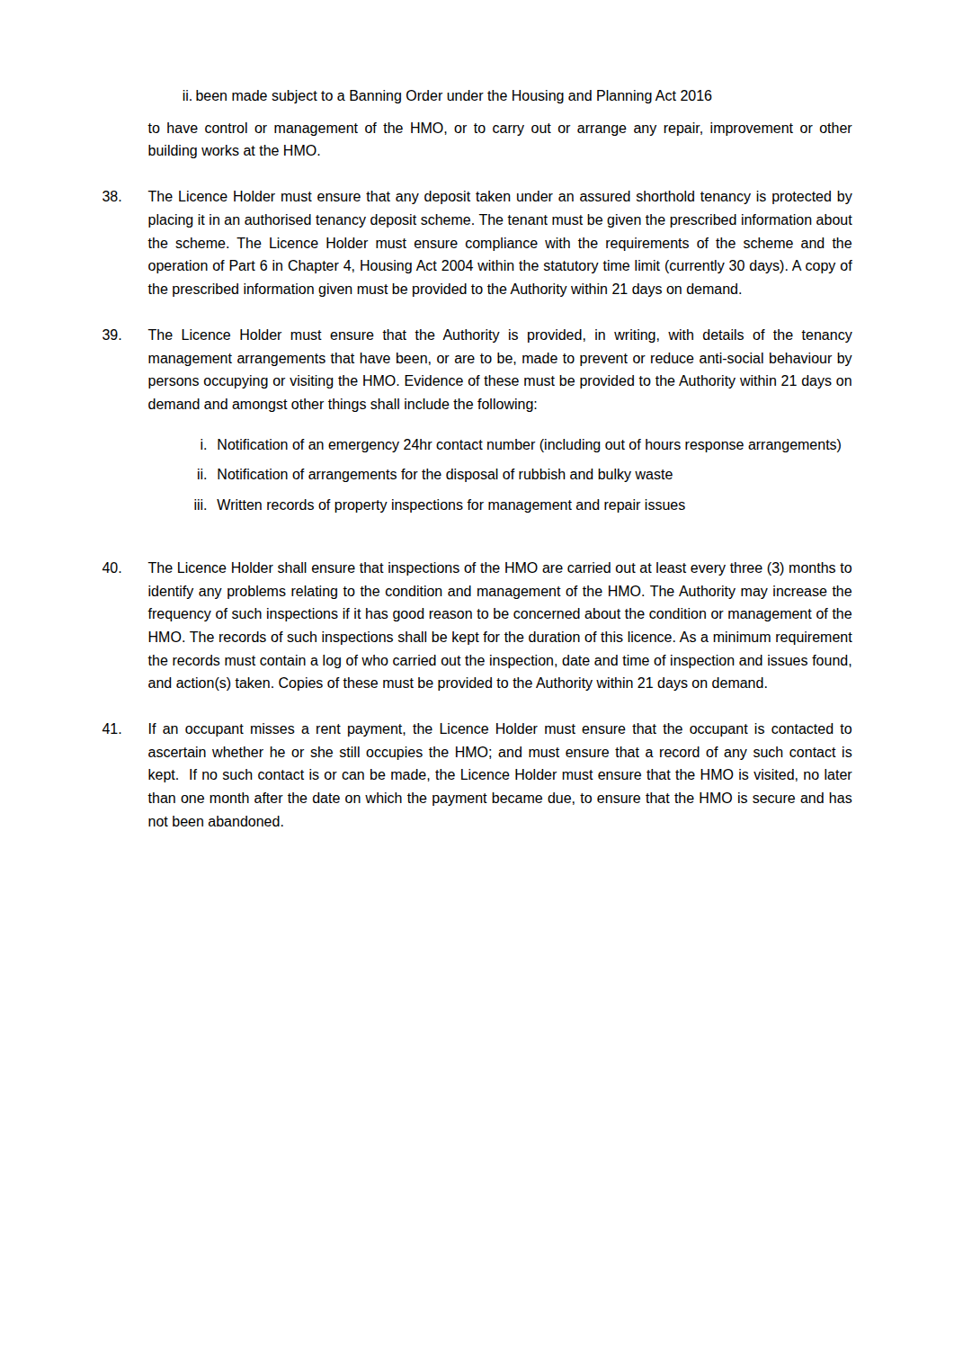ii. been made subject to a Banning Order under the Housing and Planning Act 2016
to have control or management of the HMO, or to carry out or arrange any repair, improvement or other building works at the HMO.
38.
The Licence Holder must ensure that any deposit taken under an assured shorthold tenancy is protected by placing it in an authorised tenancy deposit scheme. The tenant must be given the prescribed information about the scheme. The Licence Holder must ensure compliance with the requirements of the scheme and the operation of Part 6 in Chapter 4, Housing Act 2004 within the statutory time limit (currently 30 days). A copy of the prescribed information given must be provided to the Authority within 21 days on demand.
39.
The Licence Holder must ensure that the Authority is provided, in writing, with details of the tenancy management arrangements that have been, or are to be, made to prevent or reduce anti-social behaviour by persons occupying or visiting the HMO. Evidence of these must be provided to the Authority within 21 days on demand and amongst other things shall include the following:
Notification of an emergency 24hr contact number (including out of hours response arrangements)
Notification of arrangements for the disposal of rubbish and bulky waste
Written records of property inspections for management and repair issues
40.
The Licence Holder shall ensure that inspections of the HMO are carried out at least every three (3) months to identify any problems relating to the condition and management of the HMO. The Authority may increase the frequency of such inspections if it has good reason to be concerned about the condition or management of the HMO. The records of such inspections shall be kept for the duration of this licence. As a minimum requirement the records must contain a log of who carried out the inspection, date and time of inspection and issues found, and action(s) taken. Copies of these must be provided to the Authority within 21 days on demand.
41.
If an occupant misses a rent payment, the Licence Holder must ensure that the occupant is contacted to ascertain whether he or she still occupies the HMO; and must ensure that a record of any such contact is kept. If no such contact is or can be made, the Licence Holder must ensure that the HMO is visited, no later than one month after the date on which the payment became due, to ensure that the HMO is secure and has not been abandoned.